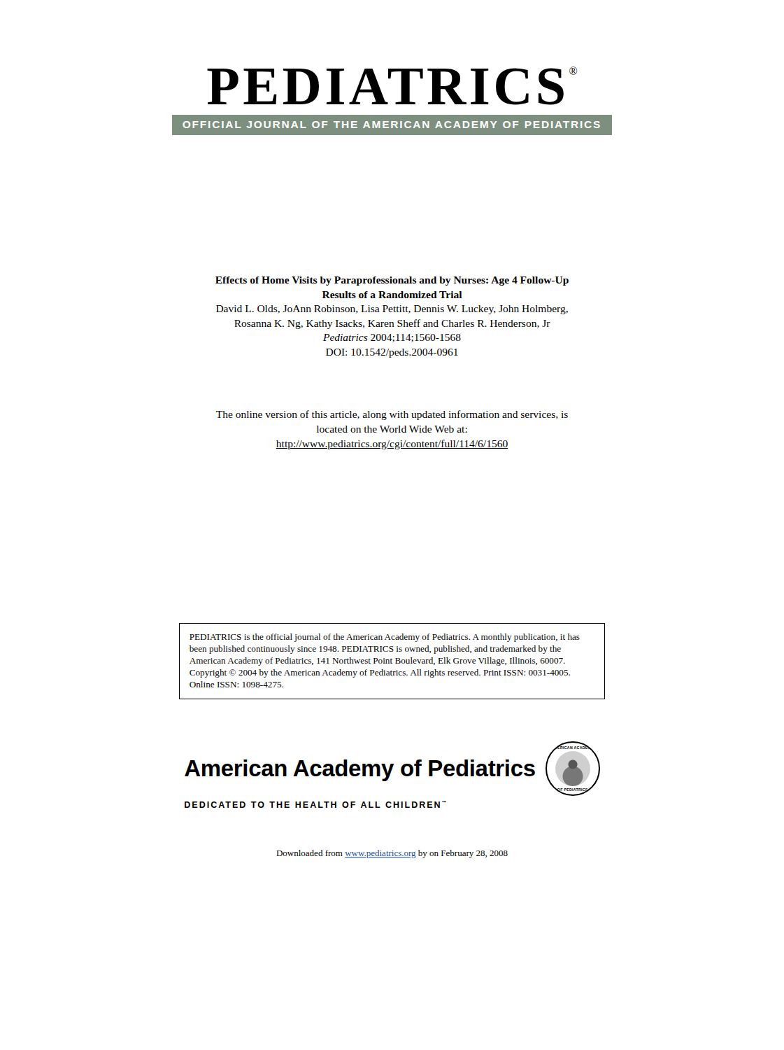PEDIATRICS®
OFFICIAL JOURNAL OF THE AMERICAN ACADEMY OF PEDIATRICS
Effects of Home Visits by Paraprofessionals and by Nurses: Age 4 Follow-Up
Results of a Randomized Trial
David L. Olds, JoAnn Robinson, Lisa Pettitt, Dennis W. Luckey, John Holmberg,
Rosanna K. Ng, Kathy Isacks, Karen Sheff and Charles R. Henderson, Jr
Pediatrics 2004;114;1560-1568
DOI: 10.1542/peds.2004-0961
The online version of this article, along with updated information and services, is
located on the World Wide Web at:
http://www.pediatrics.org/cgi/content/full/114/6/1560
PEDIATRICS is the official journal of the American Academy of Pediatrics. A monthly publication, it has been published continuously since 1948. PEDIATRICS is owned, published, and trademarked by the American Academy of Pediatrics, 141 Northwest Point Boulevard, Elk Grove Village, Illinois, 60007. Copyright © 2004 by the American Academy of Pediatrics. All rights reserved. Print ISSN: 0031-4005. Online ISSN: 1098-4275.
American Academy of Pediatrics AMERICAN ACADEMY OF PEDIATRICS
DEDICATED TO THE HEALTH OF ALL CHILDREN™
Downloaded from www.pediatrics.org by on February 28, 2008